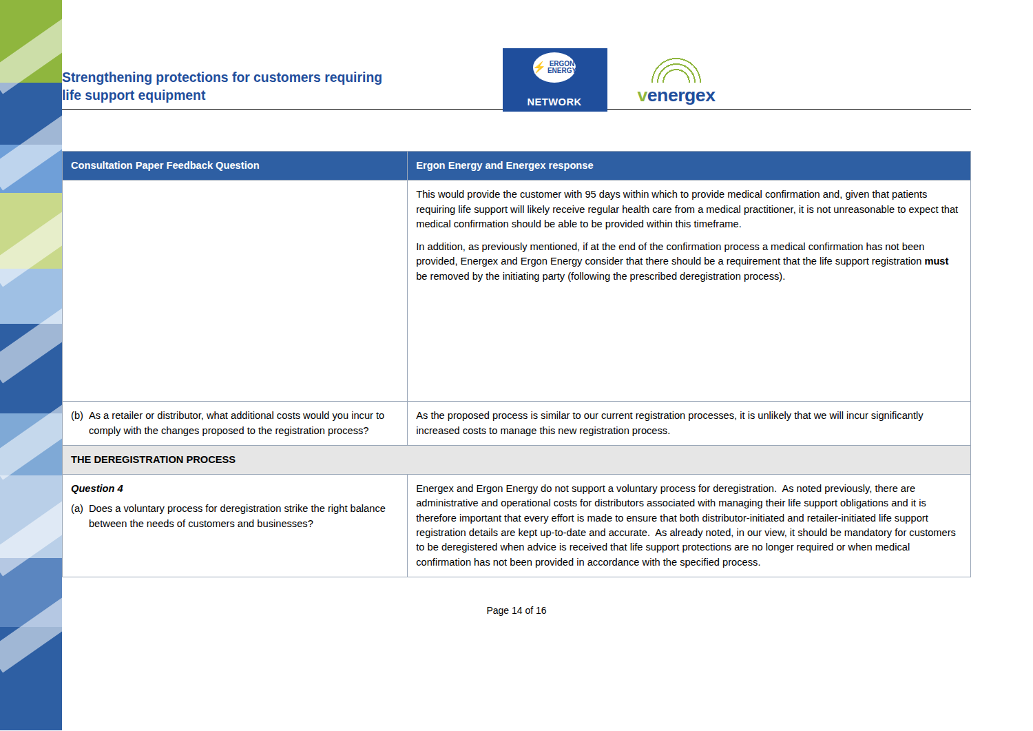Strengthening protections for customers requiring
life support equipment
⚡ERGON
ENERGY
NETWORK
venergex
| Consultation Paper Feedback Question | Ergon Energy and Energex response |
| --- | --- |
| | This would provide the customer with 95 days within which to provide medical confirmation and, given that patients requiring life support will likely receive regular health care from a medical practitioner, it is not unreasonable to expect that medical confirmation should be able to be provided within this timeframe. In addition, as previously mentioned, if at the end of the confirmation process a medical confirmation has not been provided, Energex and Ergon Energy consider that there should be a requirement that the life support registration must be removed by the initiating party (following the prescribed deregistration process). |
| (b) As a retailer or distributor, what additional costs would you incur to comply with the changes proposed to the registration process? | As the proposed process is similar to our current registration processes, it is unlikely that we will incur significantly increased costs to manage this new registration process. |
| THE DEREGISTRATION PROCESS |
| Question 4 (a) Does a voluntary process for deregistration strike the right balance between the needs of customers and businesses? | Energex and Ergon Energy do not support a voluntary process for deregistration. As noted previously, there are administrative and operational costs for distributors associated with managing their life support obligations and it is therefore important that every effort is made to ensure that both distributor-initiated and retailer-initiated life support registration details are kept up-to-date and accurate. As already noted, in our view, it should be mandatory for customers to be deregistered when advice is received that life support protections are no longer required or when medical confirmation has not been provided in accordance with the specified process. |
Page 14 of 16